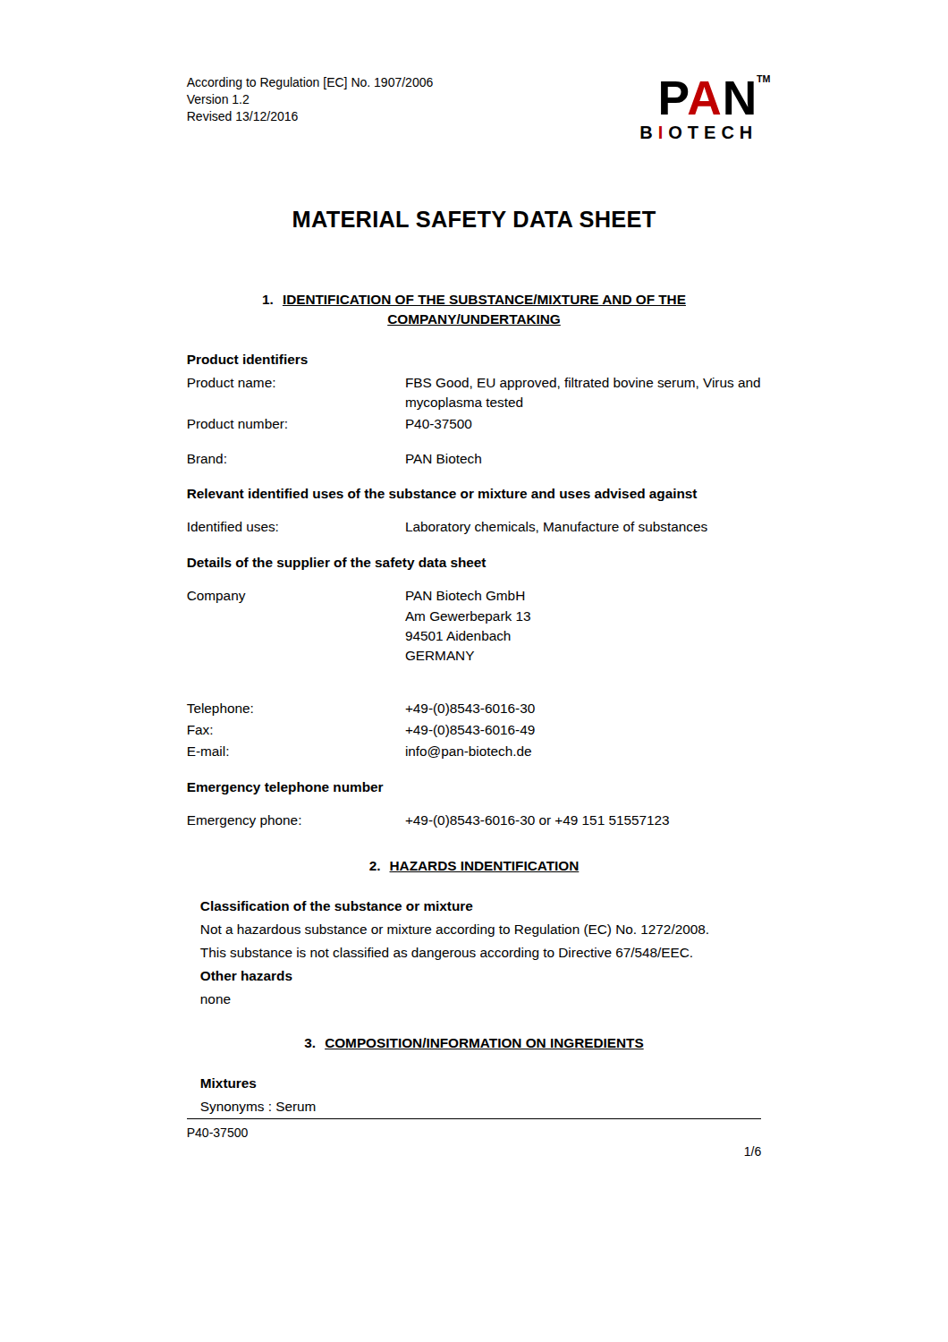According to Regulation [EC] No. 1907/2006
Version 1.2
Revised 13/12/2016
TM
PAN
BIOTECH
MATERIAL SAFETY DATA SHEET
1. IDENTIFICATION OF THE SUBSTANCE/MIXTURE AND OF THE COMPANY/UNDERTAKING
Product identifiers
| Product name: | FBS Good, EU approved, filtrated bovine serum, Virus and mycoplasma tested |
| Product number: | P40-37500 |
| Brand: | PAN Biotech |
Relevant identified uses of the substance or mixture and uses advised against
| Identified uses: | Laboratory chemicals, Manufacture of substances |
Details of the supplier of the safety data sheet
| Company | PAN Biotech GmbH Am Gewerbepark 13 94501 Aidenbach GERMANY |
| Telephone: | +49-(0)8543-6016-30 |
| Fax: | +49-(0)8543-6016-49 |
| E-mail: | info@pan-biotech.de |
Emergency telephone number
| Emergency phone: | +49-(0)8543-6016-30 or +49 151 51557123 |
2. HAZARDS INDENTIFICATION
Classification of the substance or mixture
Not a hazardous substance or mixture according to Regulation (EC) No. 1272/2008.
This substance is not classified as dangerous according to Directive 67/548/EEC.
Other hazards
none
3. COMPOSITION/INFORMATION ON INGREDIENTS
Mixtures
Synonyms : Serum
P40-37500
1/6